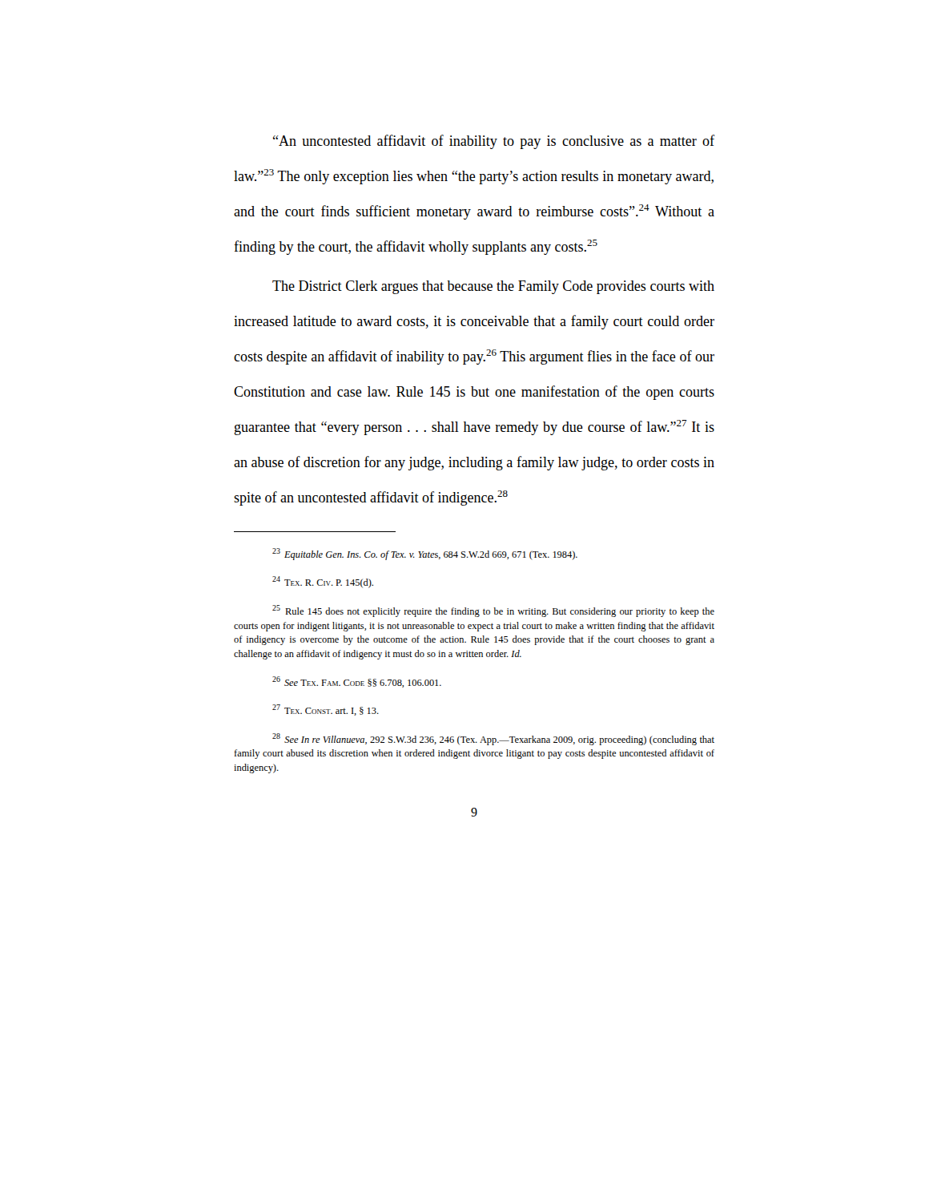“An uncontested affidavit of inability to pay is conclusive as a matter of law.”23 The only exception lies when “the party’s action results in monetary award, and the court finds sufficient monetary award to reimburse costs”.24 Without a finding by the court, the affidavit wholly supplants any costs.25
The District Clerk argues that because the Family Code provides courts with increased latitude to award costs, it is conceivable that a family court could order costs despite an affidavit of inability to pay.26 This argument flies in the face of our Constitution and case law. Rule 145 is but one manifestation of the open courts guarantee that “every person . . . shall have remedy by due course of law.”27 It is an abuse of discretion for any judge, including a family law judge, to order costs in spite of an uncontested affidavit of indigence.28
23 Equitable Gen. Ins. Co. of Tex. v. Yates, 684 S.W.2d 669, 671 (Tex. 1984).
24 Tex. R. Civ. P. 145(d).
25 Rule 145 does not explicitly require the finding to be in writing. But considering our priority to keep the courts open for indigent litigants, it is not unreasonable to expect a trial court to make a written finding that the affidavit of indigency is overcome by the outcome of the action. Rule 145 does provide that if the court chooses to grant a challenge to an affidavit of indigency it must do so in a written order. Id.
26 See Tex. Fam. Code §§ 6.708, 106.001.
27 Tex. Const. art. I, § 13.
28 See In re Villanueva, 292 S.W.3d 236, 246 (Tex. App.—Texarkana 2009, orig. proceeding) (concluding that family court abused its discretion when it ordered indigent divorce litigant to pay costs despite uncontested affidavit of indigency).
9